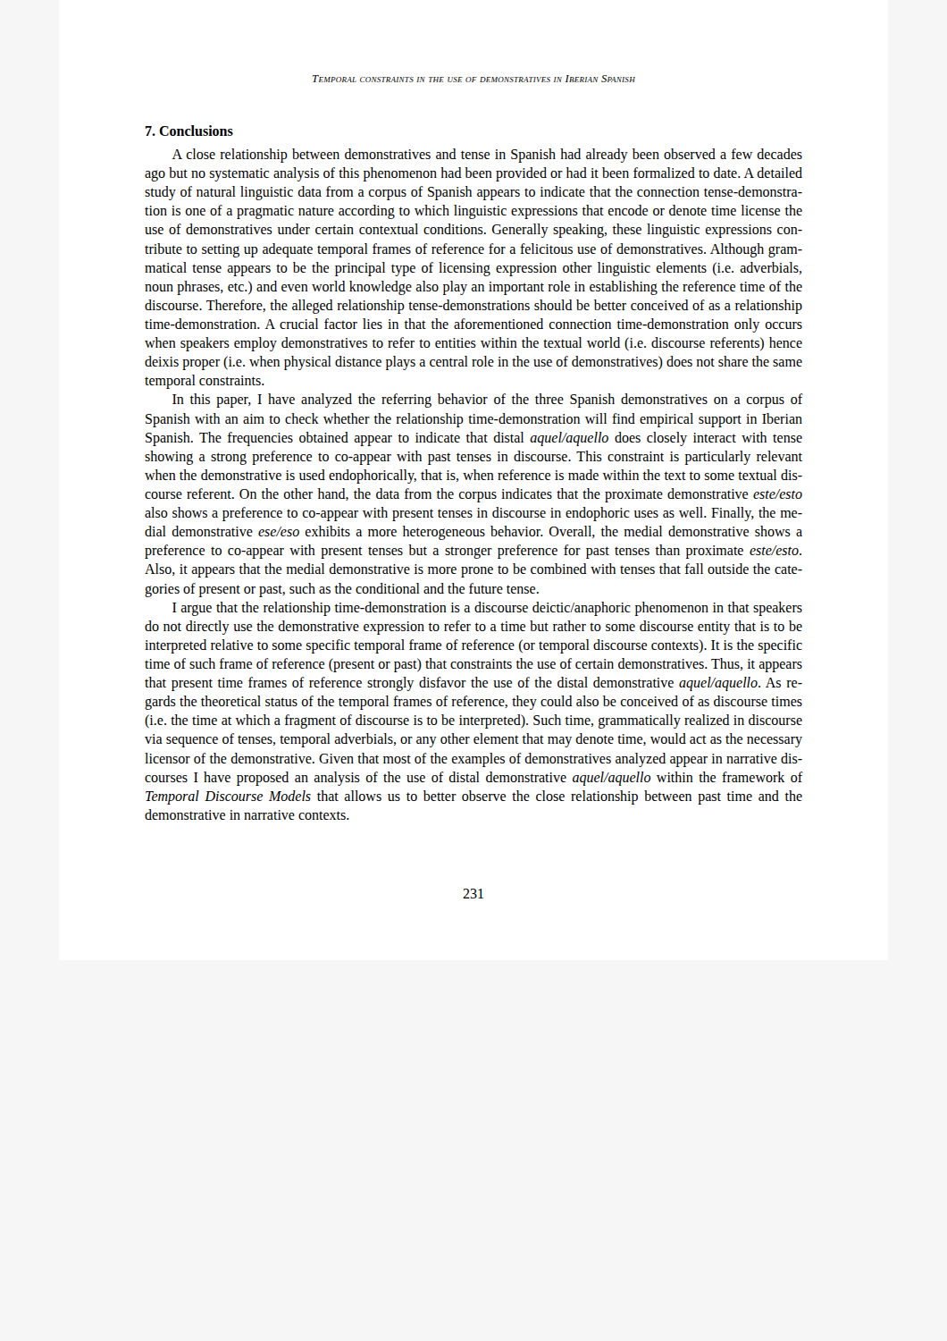Temporal constraints in the use of demonstratives in Iberian Spanish
7. Conclusions
A close relationship between demonstratives and tense in Spanish had already been observed a few decades ago but no systematic analysis of this phenomenon had been provided or had it been formalized to date. A detailed study of natural linguistic data from a corpus of Spanish appears to indicate that the connection tense-demonstration is one of a pragmatic nature according to which linguistic expressions that encode or denote time license the use of demonstratives under certain contextual conditions. Generally speaking, these linguistic expressions contribute to setting up adequate temporal frames of reference for a felicitous use of demonstratives. Although grammatical tense appears to be the principal type of licensing expression other linguistic elements (i.e. adverbials, noun phrases, etc.) and even world knowledge also play an important role in establishing the reference time of the discourse. Therefore, the alleged relationship tense-demonstrations should be better conceived of as a relationship time-demonstration. A crucial factor lies in that the aforementioned connection time-demonstration only occurs when speakers employ demonstratives to refer to entities within the textual world (i.e. discourse referents) hence deixis proper (i.e. when physical distance plays a central role in the use of demonstratives) does not share the same temporal constraints.
In this paper, I have analyzed the referring behavior of the three Spanish demonstratives on a corpus of Spanish with an aim to check whether the relationship time-demonstration will find empirical support in Iberian Spanish. The frequencies obtained appear to indicate that distal aquel/aquello does closely interact with tense showing a strong preference to co-appear with past tenses in discourse. This constraint is particularly relevant when the demonstrative is used endophorically, that is, when reference is made within the text to some textual discourse referent. On the other hand, the data from the corpus indicates that the proximate demonstrative este/esto also shows a preference to co-appear with present tenses in discourse in endophoric uses as well. Finally, the medial demonstrative ese/eso exhibits a more heterogeneous behavior. Overall, the medial demonstrative shows a preference to co-appear with present tenses but a stronger preference for past tenses than proximate este/esto. Also, it appears that the medial demonstrative is more prone to be combined with tenses that fall outside the categories of present or past, such as the conditional and the future tense.
I argue that the relationship time-demonstration is a discourse deictic/anaphoric phenomenon in that speakers do not directly use the demonstrative expression to refer to a time but rather to some discourse entity that is to be interpreted relative to some specific temporal frame of reference (or temporal discourse contexts). It is the specific time of such frame of reference (present or past) that constraints the use of certain demonstratives. Thus, it appears that present time frames of reference strongly disfavor the use of the distal demonstrative aquel/aquello. As regards the theoretical status of the temporal frames of reference, they could also be conceived of as discourse times (i.e. the time at which a fragment of discourse is to be interpreted). Such time, grammatically realized in discourse via sequence of tenses, temporal adverbials, or any other element that may denote time, would act as the necessary licensor of the demonstrative. Given that most of the examples of demonstratives analyzed appear in narrative discourses I have proposed an analysis of the use of distal demonstrative aquel/aquello within the framework of Temporal Discourse Models that allows us to better observe the close relationship between past time and the demonstrative in narrative contexts.
231